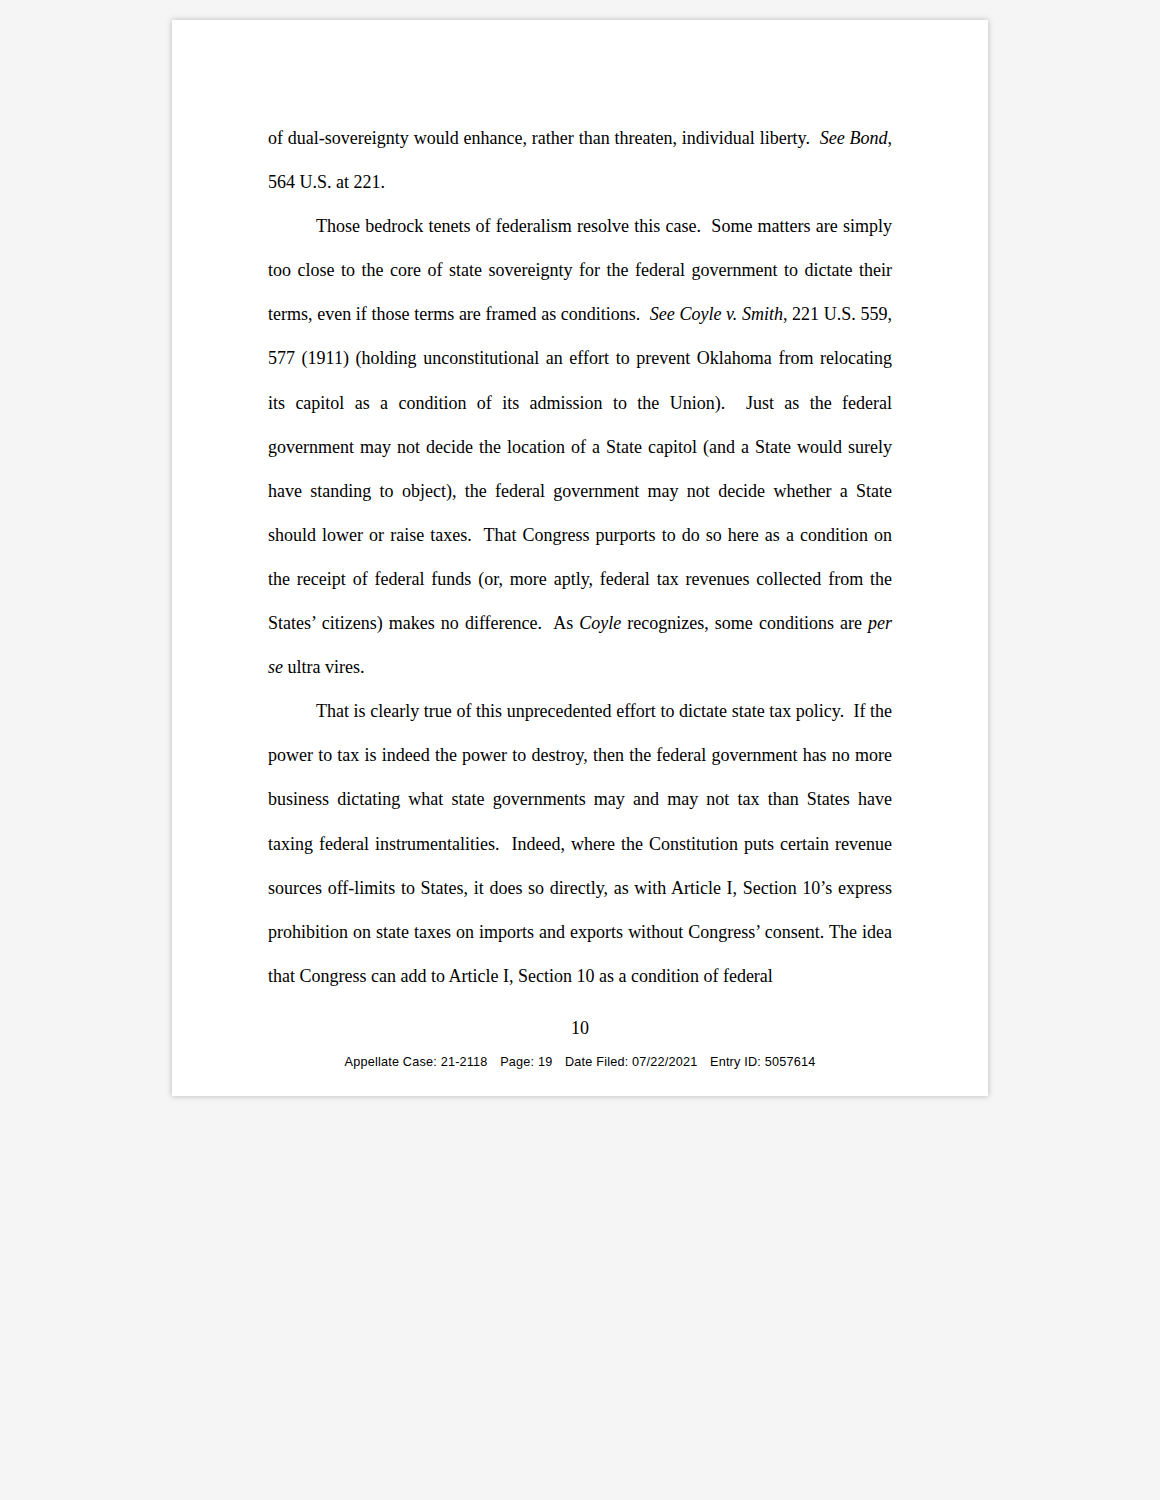of dual-sovereignty would enhance, rather than threaten, individual liberty. See Bond, 564 U.S. at 221.
Those bedrock tenets of federalism resolve this case. Some matters are simply too close to the core of state sovereignty for the federal government to dictate their terms, even if those terms are framed as conditions. See Coyle v. Smith, 221 U.S. 559, 577 (1911) (holding unconstitutional an effort to prevent Oklahoma from relocating its capitol as a condition of its admission to the Union). Just as the federal government may not decide the location of a State capitol (and a State would surely have standing to object), the federal government may not decide whether a State should lower or raise taxes. That Congress purports to do so here as a condition on the receipt of federal funds (or, more aptly, federal tax revenues collected from the States’ citizens) makes no difference. As Coyle recognizes, some conditions are per se ultra vires.
That is clearly true of this unprecedented effort to dictate state tax policy. If the power to tax is indeed the power to destroy, then the federal government has no more business dictating what state governments may and may not tax than States have taxing federal instrumentalities. Indeed, where the Constitution puts certain revenue sources off-limits to States, it does so directly, as with Article I, Section 10’s express prohibition on state taxes on imports and exports without Congress’ consent. The idea that Congress can add to Article I, Section 10 as a condition of federal
10
Appellate Case: 21-2118 Page: 19 Date Filed: 07/22/2021 Entry ID: 5057614